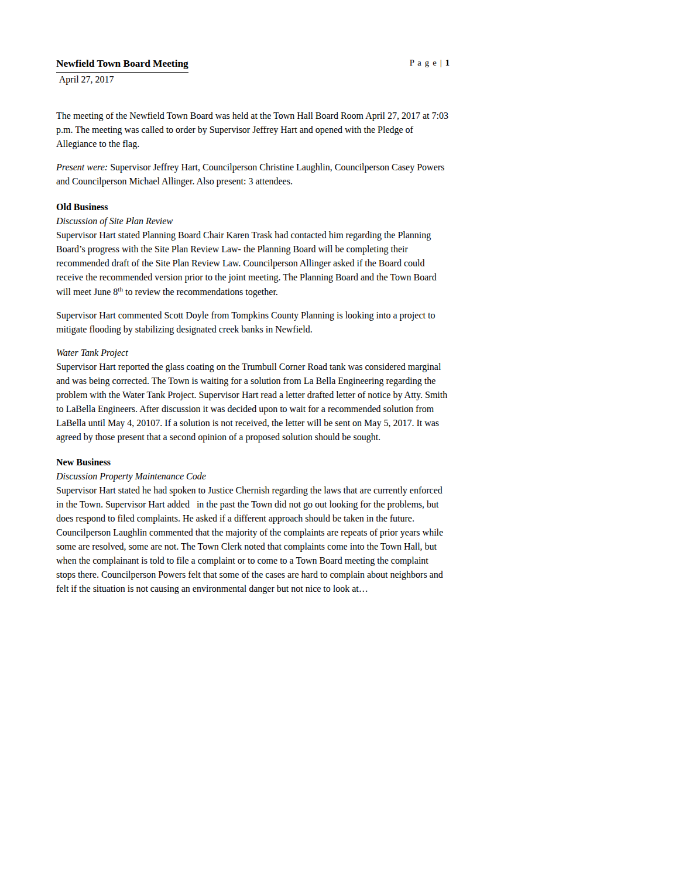Newfield Town Board Meeting April 27, 2017
P a g e | 1
The meeting of the Newfield Town Board was held at the Town Hall Board Room April 27, 2017 at 7:03 p.m. The meeting was called to order by Supervisor Jeffrey Hart and opened with the Pledge of Allegiance to the flag.
Present were: Supervisor Jeffrey Hart, Councilperson Christine Laughlin, Councilperson Casey Powers and Councilperson Michael Allinger. Also present: 3 attendees.
Old Business
Discussion of Site Plan Review
Supervisor Hart stated Planning Board Chair Karen Trask had contacted him regarding the Planning Board’s progress with the Site Plan Review Law- the Planning Board will be completing their recommended draft of the Site Plan Review Law. Councilperson Allinger asked if the Board could receive the recommended version prior to the joint meeting. The Planning Board and the Town Board will meet June 8th to review the recommendations together.
Supervisor Hart commented Scott Doyle from Tompkins County Planning is looking into a project to mitigate flooding by stabilizing designated creek banks in Newfield.
Water Tank Project
Supervisor Hart reported the glass coating on the Trumbull Corner Road tank was considered marginal and was being corrected. The Town is waiting for a solution from La Bella Engineering regarding the problem with the Water Tank Project. Supervisor Hart read a letter drafted letter of notice by Atty. Smith to LaBella Engineers. After discussion it was decided upon to wait for a recommended solution from LaBella until May 4, 20107. If a solution is not received, the letter will be sent on May 5, 2017. It was agreed by those present that a second opinion of a proposed solution should be sought.
New Business
Discussion Property Maintenance Code
Supervisor Hart stated he had spoken to Justice Chernish regarding the laws that are currently enforced in the Town. Supervisor Hart added in the past the Town did not go out looking for the problems, but does respond to filed complaints. He asked if a different approach should be taken in the future. Councilperson Laughlin commented that the majority of the complaints are repeats of prior years while some are resolved, some are not. The Town Clerk noted that complaints come into the Town Hall, but when the complainant is told to file a complaint or to come to a Town Board meeting the complaint stops there. Councilperson Powers felt that some of the cases are hard to complain about neighbors and felt if the situation is not causing an environmental danger but not nice to look at…